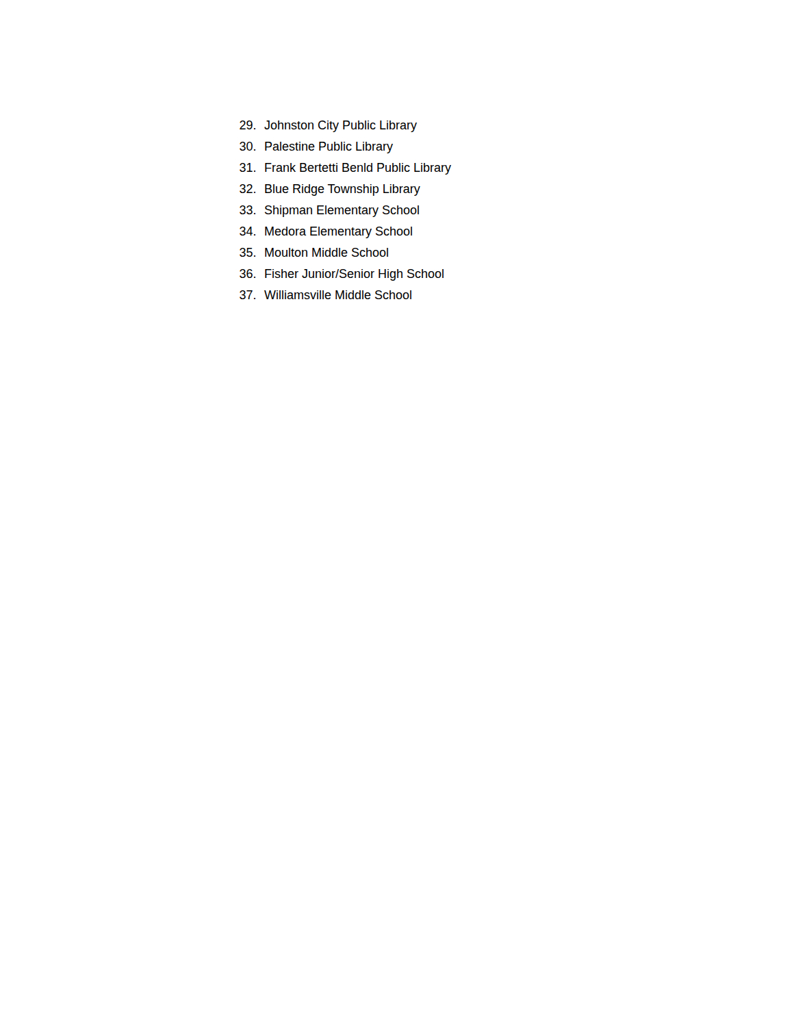Johnston City Public Library
Palestine Public Library
Frank Bertetti Benld Public Library
Blue Ridge Township Library
Shipman Elementary School
Medora Elementary School
Moulton Middle School
Fisher Junior/Senior High School
Williamsville Middle School